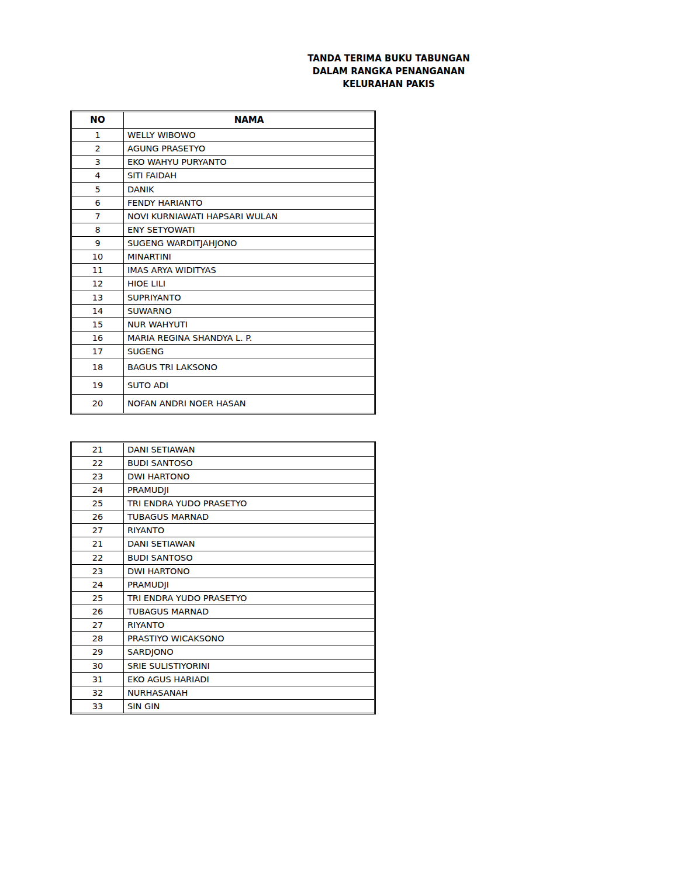TANDA TERIMA BUKU TABUNGAN DALAM RANGKA PENANGANAN KELURAHAN PAKIS
| NO | NAMA |
| --- | --- |
| 1 | WELLY WIBOWO |
| 2 | AGUNG PRASETYO |
| 3 | EKO WAHYU PURYANTO |
| 4 | SITI FAIDAH |
| 5 | DANIK |
| 6 | FENDY HARIANTO |
| 7 | NOVI KURNIAWATI HAPSARI WULAN |
| 8 | ENY SETYOWATI |
| 9 | SUGENG WARDITJAHJONO |
| 10 | MINARTINI |
| 11 | IMAS ARYA WIDITYAS |
| 12 | HIOE LILI |
| 13 | SUPRIYANTO |
| 14 | SUWARNO |
| 15 | NUR WAHYUTI |
| 16 | MARIA REGINA SHANDYA L. P. |
| 17 | SUGENG |
| 18 | BAGUS TRI LAKSONO |
| 19 | SUTO ADI |
| 20 | NOFAN ANDRI NOER HASAN |
| 21 | DANI SETIAWAN |
| 22 | BUDI SANTOSO |
| 23 | DWI HARTONO |
| 24 | PRAMUDJI |
| 25 | TRI ENDRA YUDO PRASETYO |
| 26 | TUBAGUS MARNAD |
| 27 | RIYANTO |
| 21 | DANI SETIAWAN |
| 22 | BUDI SANTOSO |
| 23 | DWI HARTONO |
| 24 | PRAMUDJI |
| 25 | TRI ENDRA YUDO PRASETYO |
| 26 | TUBAGUS MARNAD |
| 27 | RIYANTO |
| 28 | PRASTIYO WICAKSONO |
| 29 | SARDJONO |
| 30 | SRIE SULISTIYORINI |
| 31 | EKO AGUS HARIADI |
| 32 | NURHASANAH |
| 33 | SIN GIN |